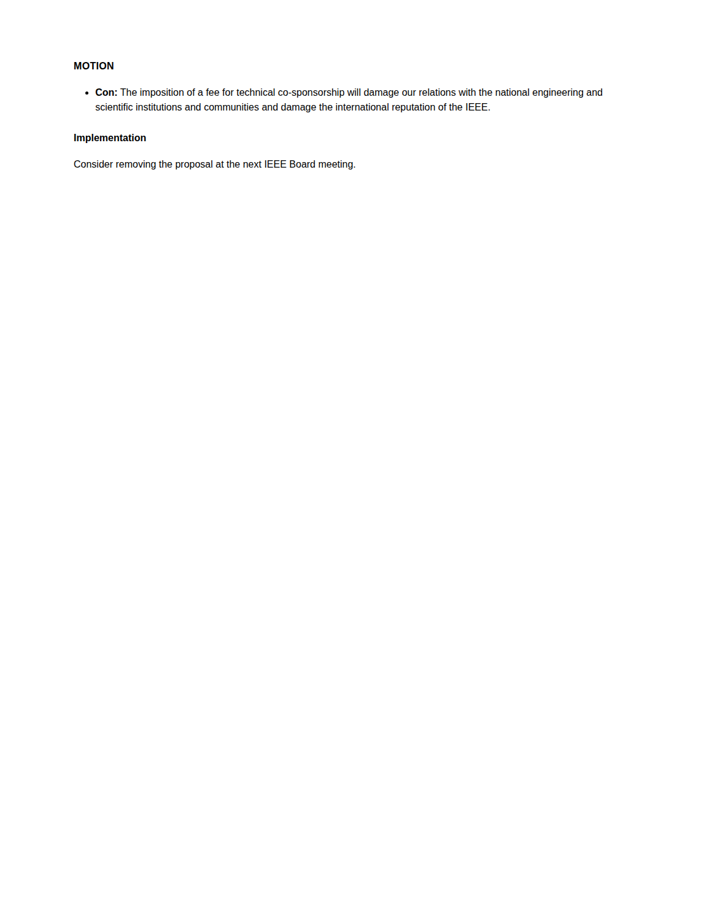MOTION
Con: The imposition of a fee for technical co-sponsorship will damage our relations with the national engineering and scientific institutions and communities and damage the international reputation of the IEEE.
Implementation
Consider removing the proposal at the next IEEE Board meeting.